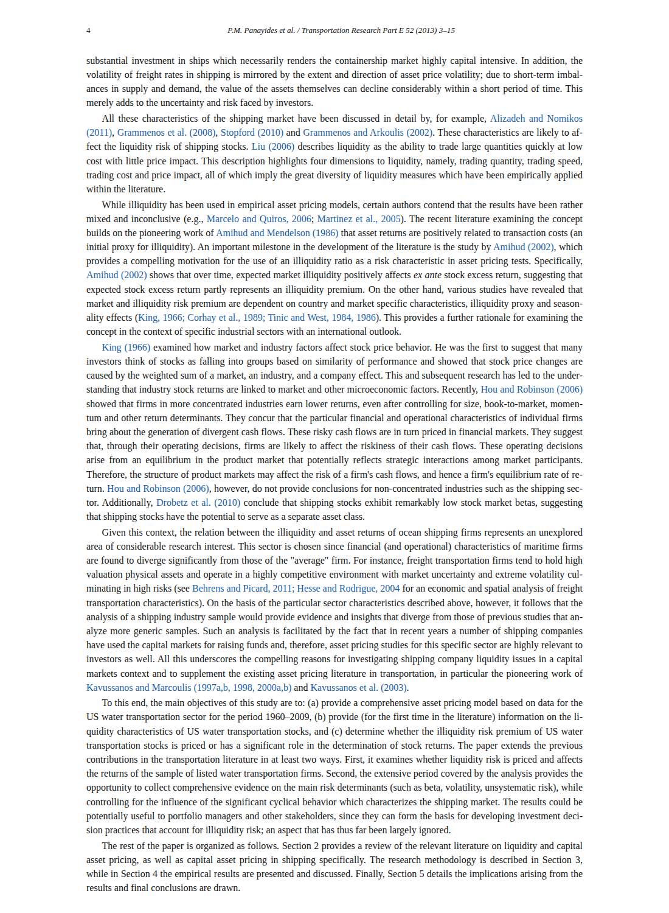4 P.M. Panayides et al. / Transportation Research Part E 52 (2013) 3–15
substantial investment in ships which necessarily renders the containership market highly capital intensive. In addition, the volatility of freight rates in shipping is mirrored by the extent and direction of asset price volatility; due to short-term imbalances in supply and demand, the value of the assets themselves can decline considerably within a short period of time. This merely adds to the uncertainty and risk faced by investors.
All these characteristics of the shipping market have been discussed in detail by, for example, Alizadeh and Nomikos (2011), Grammenos et al. (2008), Stopford (2010) and Grammenos and Arkoulis (2002). These characteristics are likely to affect the liquidity risk of shipping stocks. Liu (2006) describes liquidity as the ability to trade large quantities quickly at low cost with little price impact. This description highlights four dimensions to liquidity, namely, trading quantity, trading speed, trading cost and price impact, all of which imply the great diversity of liquidity measures which have been empirically applied within the literature.
While illiquidity has been used in empirical asset pricing models, certain authors contend that the results have been rather mixed and inconclusive (e.g., Marcelo and Quiros, 2006; Martinez et al., 2005). The recent literature examining the concept builds on the pioneering work of Amihud and Mendelson (1986) that asset returns are positively related to transaction costs (an initial proxy for illiquidity). An important milestone in the development of the literature is the study by Amihud (2002), which provides a compelling motivation for the use of an illiquidity ratio as a risk characteristic in asset pricing tests. Specifically, Amihud (2002) shows that over time, expected market illiquidity positively affects ex ante stock excess return, suggesting that expected stock excess return partly represents an illiquidity premium. On the other hand, various studies have revealed that market and illiquidity risk premium are dependent on country and market specific characteristics, illiquidity proxy and seasonality effects (King, 1966; Corhay et al., 1989; Tinic and West, 1984, 1986). This provides a further rationale for examining the concept in the context of specific industrial sectors with an international outlook.
King (1966) examined how market and industry factors affect stock price behavior. He was the first to suggest that many investors think of stocks as falling into groups based on similarity of performance and showed that stock price changes are caused by the weighted sum of a market, an industry, and a company effect. This and subsequent research has led to the understanding that industry stock returns are linked to market and other microeconomic factors. Recently, Hou and Robinson (2006) showed that firms in more concentrated industries earn lower returns, even after controlling for size, book-to-market, momentum and other return determinants. They concur that the particular financial and operational characteristics of individual firms bring about the generation of divergent cash flows. These risky cash flows are in turn priced in financial markets. They suggest that, through their operating decisions, firms are likely to affect the riskiness of their cash flows. These operating decisions arise from an equilibrium in the product market that potentially reflects strategic interactions among market participants. Therefore, the structure of product markets may affect the risk of a firm's cash flows, and hence a firm's equilibrium rate of return. Hou and Robinson (2006), however, do not provide conclusions for non-concentrated industries such as the shipping sector. Additionally, Drobetz et al. (2010) conclude that shipping stocks exhibit remarkably low stock market betas, suggesting that shipping stocks have the potential to serve as a separate asset class.
Given this context, the relation between the illiquidity and asset returns of ocean shipping firms represents an unexplored area of considerable research interest. This sector is chosen since financial (and operational) characteristics of maritime firms are found to diverge significantly from those of the "average" firm. For instance, freight transportation firms tend to hold high valuation physical assets and operate in a highly competitive environment with market uncertainty and extreme volatility culminating in high risks (see Behrens and Picard, 2011; Hesse and Rodrigue, 2004 for an economic and spatial analysis of freight transportation characteristics). On the basis of the particular sector characteristics described above, however, it follows that the analysis of a shipping industry sample would provide evidence and insights that diverge from those of previous studies that analyze more generic samples. Such an analysis is facilitated by the fact that in recent years a number of shipping companies have used the capital markets for raising funds and, therefore, asset pricing studies for this specific sector are highly relevant to investors as well. All this underscores the compelling reasons for investigating shipping company liquidity issues in a capital markets context and to supplement the existing asset pricing literature in transportation, in particular the pioneering work of Kavussanos and Marcoulis (1997a,b, 1998, 2000a,b) and Kavussanos et al. (2003).
To this end, the main objectives of this study are to: (a) provide a comprehensive asset pricing model based on data for the US water transportation sector for the period 1960–2009, (b) provide (for the first time in the literature) information on the liquidity characteristics of US water transportation stocks, and (c) determine whether the illiquidity risk premium of US water transportation stocks is priced or has a significant role in the determination of stock returns. The paper extends the previous contributions in the transportation literature in at least two ways. First, it examines whether liquidity risk is priced and affects the returns of the sample of listed water transportation firms. Second, the extensive period covered by the analysis provides the opportunity to collect comprehensive evidence on the main risk determinants (such as beta, volatility, unsystematic risk), while controlling for the influence of the significant cyclical behavior which characterizes the shipping market. The results could be potentially useful to portfolio managers and other stakeholders, since they can form the basis for developing investment decision practices that account for illiquidity risk; an aspect that has thus far been largely ignored.
The rest of the paper is organized as follows. Section 2 provides a review of the relevant literature on liquidity and capital asset pricing, as well as capital asset pricing in shipping specifically. The research methodology is described in Section 3, while in Section 4 the empirical results are presented and discussed. Finally, Section 5 details the implications arising from the results and final conclusions are drawn.